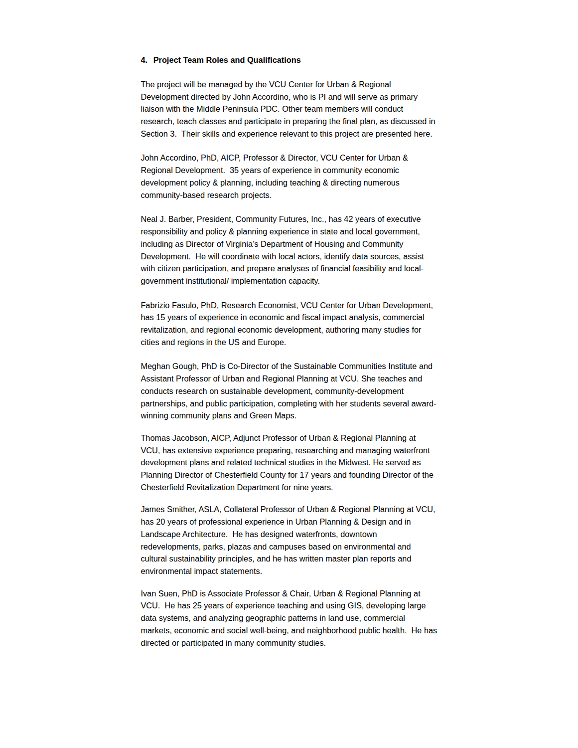4. Project Team Roles and Qualifications
The project will be managed by the VCU Center for Urban & Regional Development directed by John Accordino, who is PI and will serve as primary liaison with the Middle Peninsula PDC. Other team members will conduct research, teach classes and participate in preparing the final plan, as discussed in Section 3. Their skills and experience relevant to this project are presented here.
John Accordino, PhD, AICP, Professor & Director, VCU Center for Urban & Regional Development. 35 years of experience in community economic development policy & planning, including teaching & directing numerous community-based research projects.
Neal J. Barber, President, Community Futures, Inc., has 42 years of executive responsibility and policy & planning experience in state and local government, including as Director of Virginia’s Department of Housing and Community Development. He will coordinate with local actors, identify data sources, assist with citizen participation, and prepare analyses of financial feasibility and local-government institutional/ implementation capacity.
Fabrizio Fasulo, PhD, Research Economist, VCU Center for Urban Development, has 15 years of experience in economic and fiscal impact analysis, commercial revitalization, and regional economic development, authoring many studies for cities and regions in the US and Europe.
Meghan Gough, PhD is Co-Director of the Sustainable Communities Institute and Assistant Professor of Urban and Regional Planning at VCU. She teaches and conducts research on sustainable development, community-development partnerships, and public participation, completing with her students several award-winning community plans and Green Maps.
Thomas Jacobson, AICP, Adjunct Professor of Urban & Regional Planning at VCU, has extensive experience preparing, researching and managing waterfront development plans and related technical studies in the Midwest. He served as Planning Director of Chesterfield County for 17 years and founding Director of the Chesterfield Revitalization Department for nine years.
James Smither, ASLA, Collateral Professor of Urban & Regional Planning at VCU, has 20 years of professional experience in Urban Planning & Design and in Landscape Architecture. He has designed waterfronts, downtown redevelopments, parks, plazas and campuses based on environmental and cultural sustainability principles, and he has written master plan reports and environmental impact statements.
Ivan Suen, PhD is Associate Professor & Chair, Urban & Regional Planning at VCU. He has 25 years of experience teaching and using GIS, developing large data systems, and analyzing geographic patterns in land use, commercial markets, economic and social well-being, and neighborhood public health. He has directed or participated in many community studies.